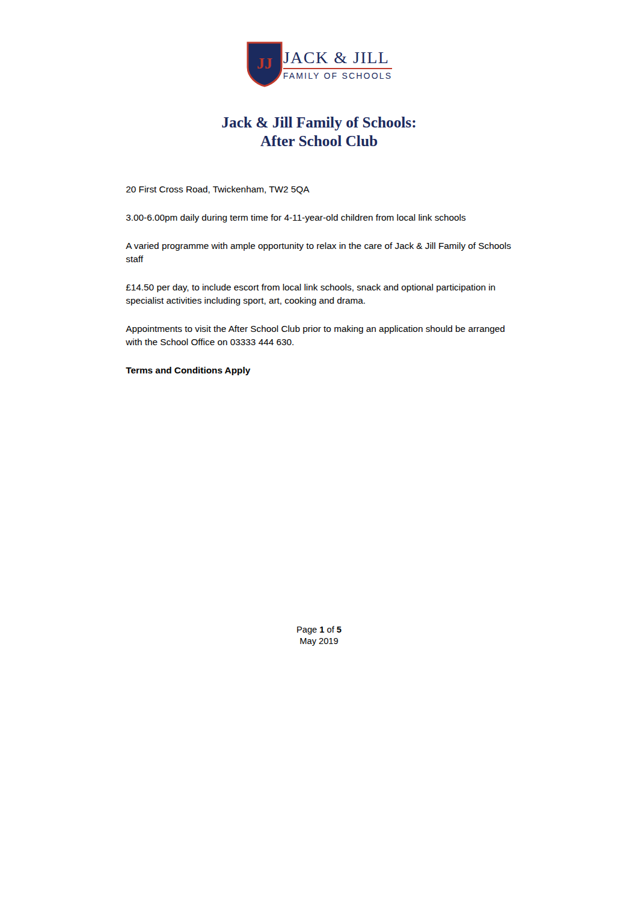| JJ | JACK & JILL FAMILY OF SCHOOLS |
Jack & Jill Family of Schools:
After School Club
20 First Cross Road, Twickenham, TW2 5QA
3.00-6.00pm daily during term time for 4-11-year-old children from local link schools
A varied programme with ample opportunity to relax in the care of Jack & Jill Family of Schools staff
£14.50 per day, to include escort from local link schools, snack and optional participation in specialist activities including sport, art, cooking and drama.
Appointments to visit the After School Club prior to making an application should be arranged with the School Office on 03333 444 630.
Terms and Conditions Apply
Page 1 of 5
May 2019